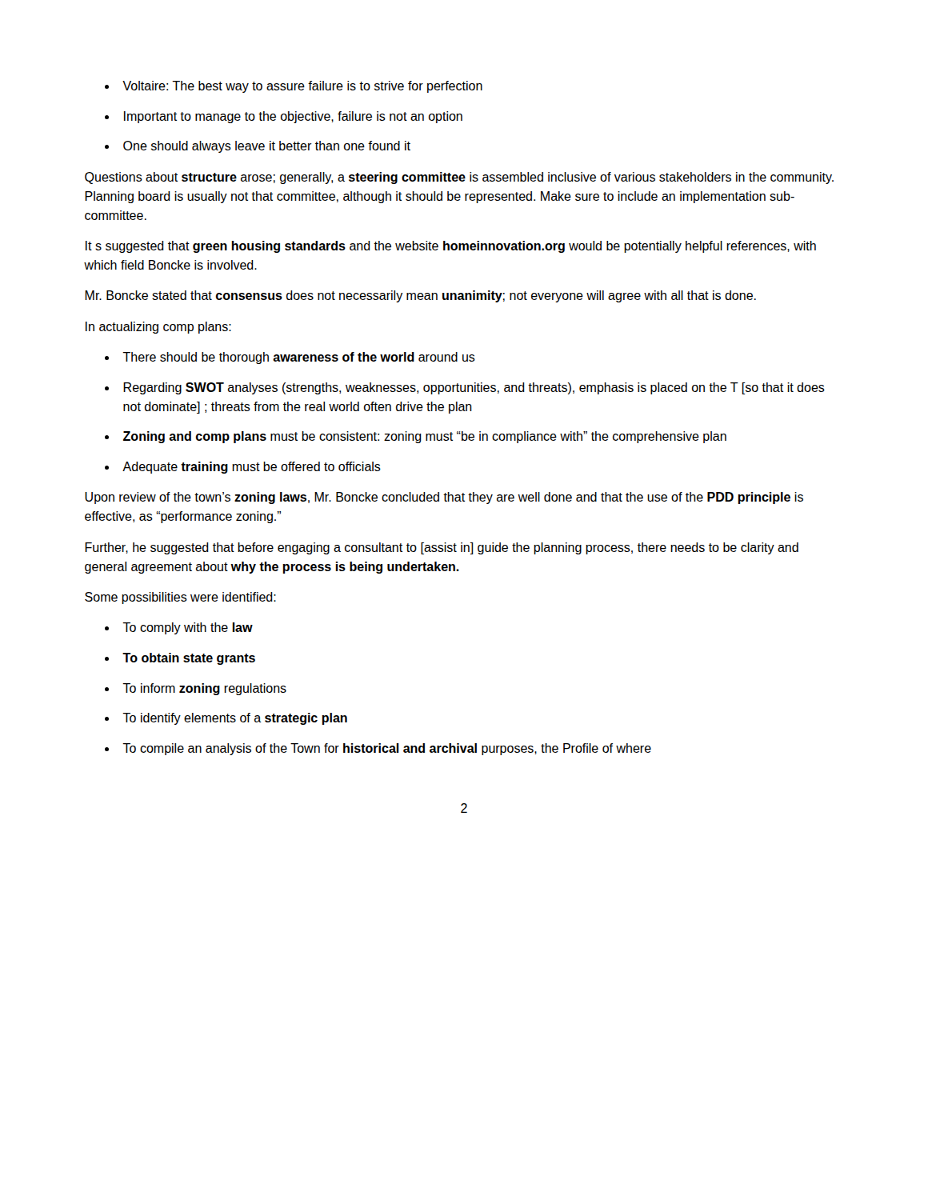Voltaire: The best way to assure failure is to strive for perfection
Important to manage to the objective, failure is not an option
One should always leave it better than one found it
Questions about structure arose; generally, a steering committee is assembled inclusive of various stakeholders in the community. Planning board is usually not that committee, although it should be represented. Make sure to include an implementation sub-committee.
It s suggested that green housing standards and the website homeinnovation.org would be potentially helpful references, with which field Boncke is involved.
Mr. Boncke stated that consensus does not necessarily mean unanimity; not everyone will agree with all that is done.
In actualizing comp plans:
There should be thorough awareness of the world around us
Regarding SWOT analyses (strengths, weaknesses, opportunities, and threats), emphasis is placed on the T [so that it does not dominate] ; threats from the real world often drive the plan
Zoning and comp plans must be consistent: zoning must “be in compliance with” the comprehensive plan
Adequate training must be offered to officials
Upon review of the town’s zoning laws, Mr. Boncke concluded that they are well done and that the use of the PDD principle is effective, as “performance zoning.”
Further, he suggested that before engaging a consultant to [assist in] guide the planning process, there needs to be clarity and general agreement about why the process is being undertaken.
Some possibilities were identified:
To comply with the law
To obtain state grants
To inform zoning regulations
To identify elements of a strategic plan
To compile an analysis of the Town for historical and archival purposes, the Profile of where
2